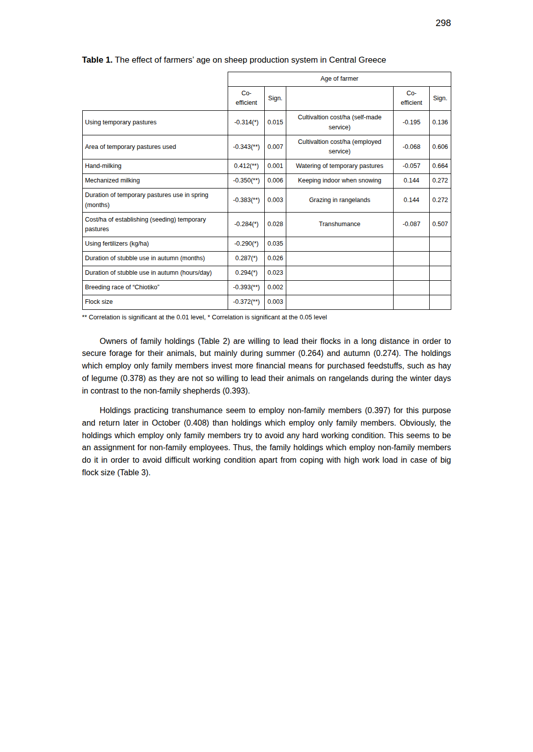298
Table 1. The effect of farmers’ age on sheep production system in Central Greece
| | Age of farmer |
| | Co-efficient | Sign. | | Co-efficient | Sign. |
| Using temporary pastures | -0.314(*) | 0.015 | Cultivaltion cost/ha (self-made service) | -0.195 | 0.136 |
| Area of temporary pastures used | -0.343(**) | 0.007 | Cultivaltion cost/ha (employed service) | -0.068 | 0.606 |
| Hand-milking | 0.412(**) | 0.001 | Watering of temporary pastures | -0.057 | 0.664 |
| Mechanized milking | -0.350(**) | 0.006 | Keeping indoor when snowing | 0.144 | 0.272 |
| Duration of temporary pastures use in spring (months) | -0.383(**) | 0.003 | Grazing in rangelands | 0.144 | 0.272 |
| Cost/ha of establishing (seeding) temporary pastures | -0.284(*) | 0.028 | Transhumance | -0.087 | 0.507 |
| Using fertilizers (kg/ha) | -0.290(*) | 0.035 | | | |
| Duration of stubble use in autumn (months) | 0.287(*) | 0.026 | | | |
| Duration of stubble use in autumn (hours/day) | 0.294(*) | 0.023 | | | |
| Breeding race of “Chiotiko” | -0.393(**) | 0.002 | | | |
| Flock size | -0.372(**) | 0.003 | | | |
** Correlation is significant at the 0.01 level, * Correlation is significant at the 0.05 level
Owners of family holdings (Table 2) are willing to lead their flocks in a long distance in order to secure forage for their animals, but mainly during summer (0.264) and autumn (0.274). The holdings which employ only family members invest more financial means for purchased feedstuffs, such as hay of legume (0.378) as they are not so willing to lead their animals on rangelands during the winter days in contrast to the non-family shepherds (0.393).
Holdings practicing transhumance seem to employ non-family members (0.397) for this purpose and return later in October (0.408) than holdings which employ only family members. Obviously, the holdings which employ only family members try to avoid any hard working condition. This seems to be an assignment for non-family employees. Thus, the family holdings which employ non-family members do it in order to avoid difficult working condition apart from coping with high work load in case of big flock size (Table 3).